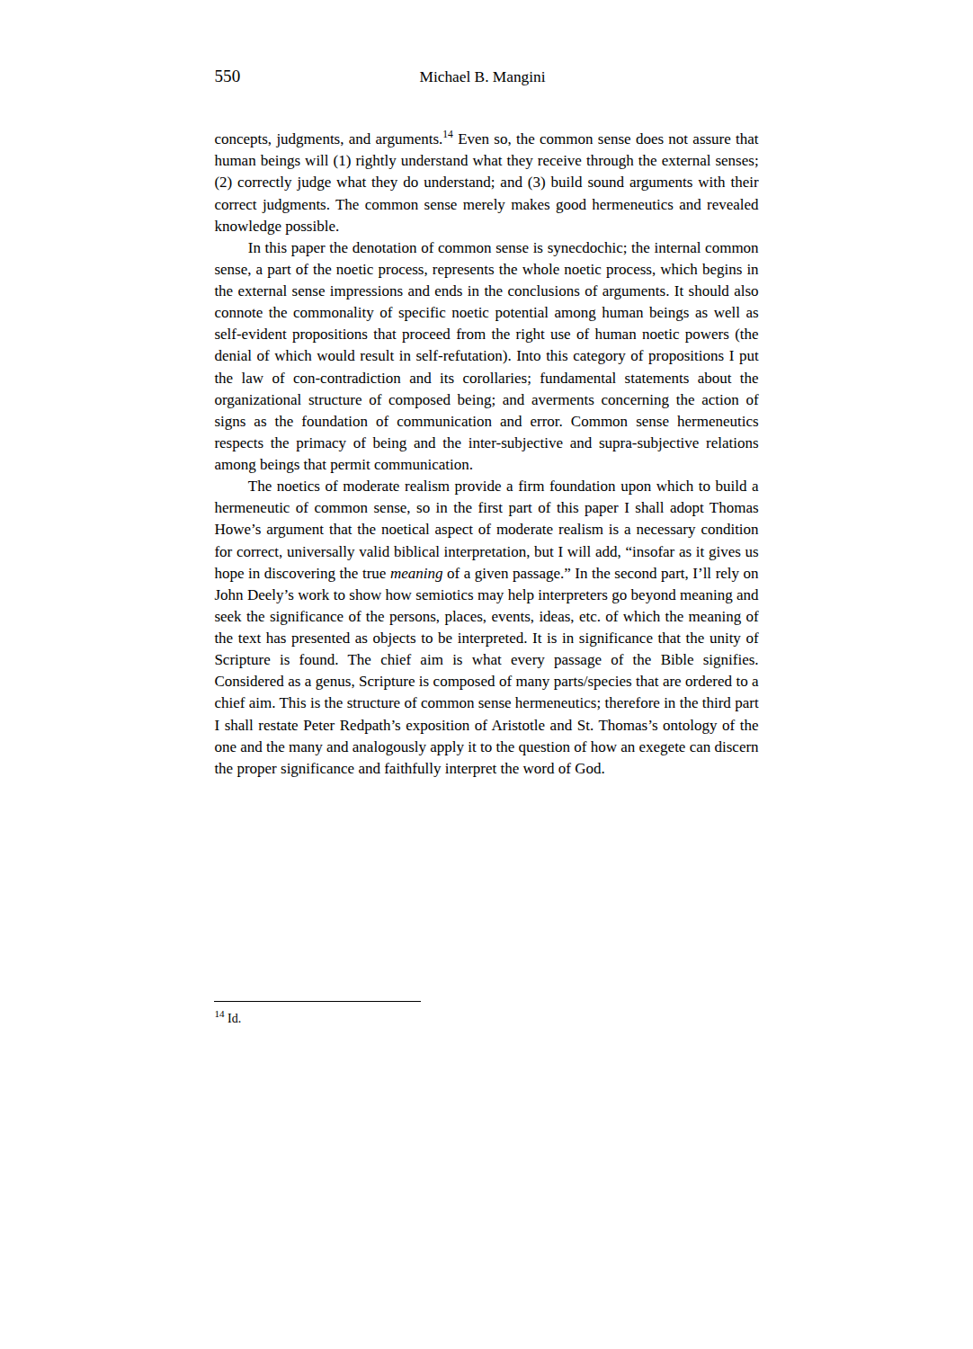550 Michael B. Mangini
concepts, judgments, and arguments.14 Even so, the common sense does not assure that human beings will (1) rightly understand what they receive through the external senses; (2) correctly judge what they do understand; and (3) build sound arguments with their correct judgments. The common sense merely makes good hermeneutics and revealed knowledge possible.
In this paper the denotation of common sense is synecdochic; the internal common sense, a part of the noetic process, represents the whole noetic process, which begins in the external sense impressions and ends in the conclusions of arguments. It should also connote the commonality of specific noetic potential among human beings as well as self-evident propositions that proceed from the right use of human noetic powers (the denial of which would result in self-refutation). Into this category of propositions I put the law of con-contradiction and its corollaries; fundamental statements about the organizational structure of composed being; and averments concerning the action of signs as the foundation of communication and error. Common sense hermeneutics respects the primacy of being and the inter-subjective and supra-subjective relations among beings that permit communication.
The noetics of moderate realism provide a firm foundation upon which to build a hermeneutic of common sense, so in the first part of this paper I shall adopt Thomas Howe’s argument that the noetical aspect of moderate realism is a necessary condition for correct, universally valid biblical interpretation, but I will add, “insofar as it gives us hope in discovering the true meaning of a given passage.” In the second part, I’ll rely on John Deely’s work to show how semiotics may help interpreters go beyond meaning and seek the significance of the persons, places, events, ideas, etc. of which the meaning of the text has presented as objects to be interpreted. It is in significance that the unity of Scripture is found. The chief aim is what every passage of the Bible signifies. Considered as a genus, Scripture is composed of many parts/species that are ordered to a chief aim. This is the structure of common sense hermeneutics; therefore in the third part I shall restate Peter Redpath’s exposition of Aristotle and St. Thomas’s ontology of the one and the many and analogously apply it to the question of how an exegete can discern the proper significance and faithfully interpret the word of God.
14 Id.